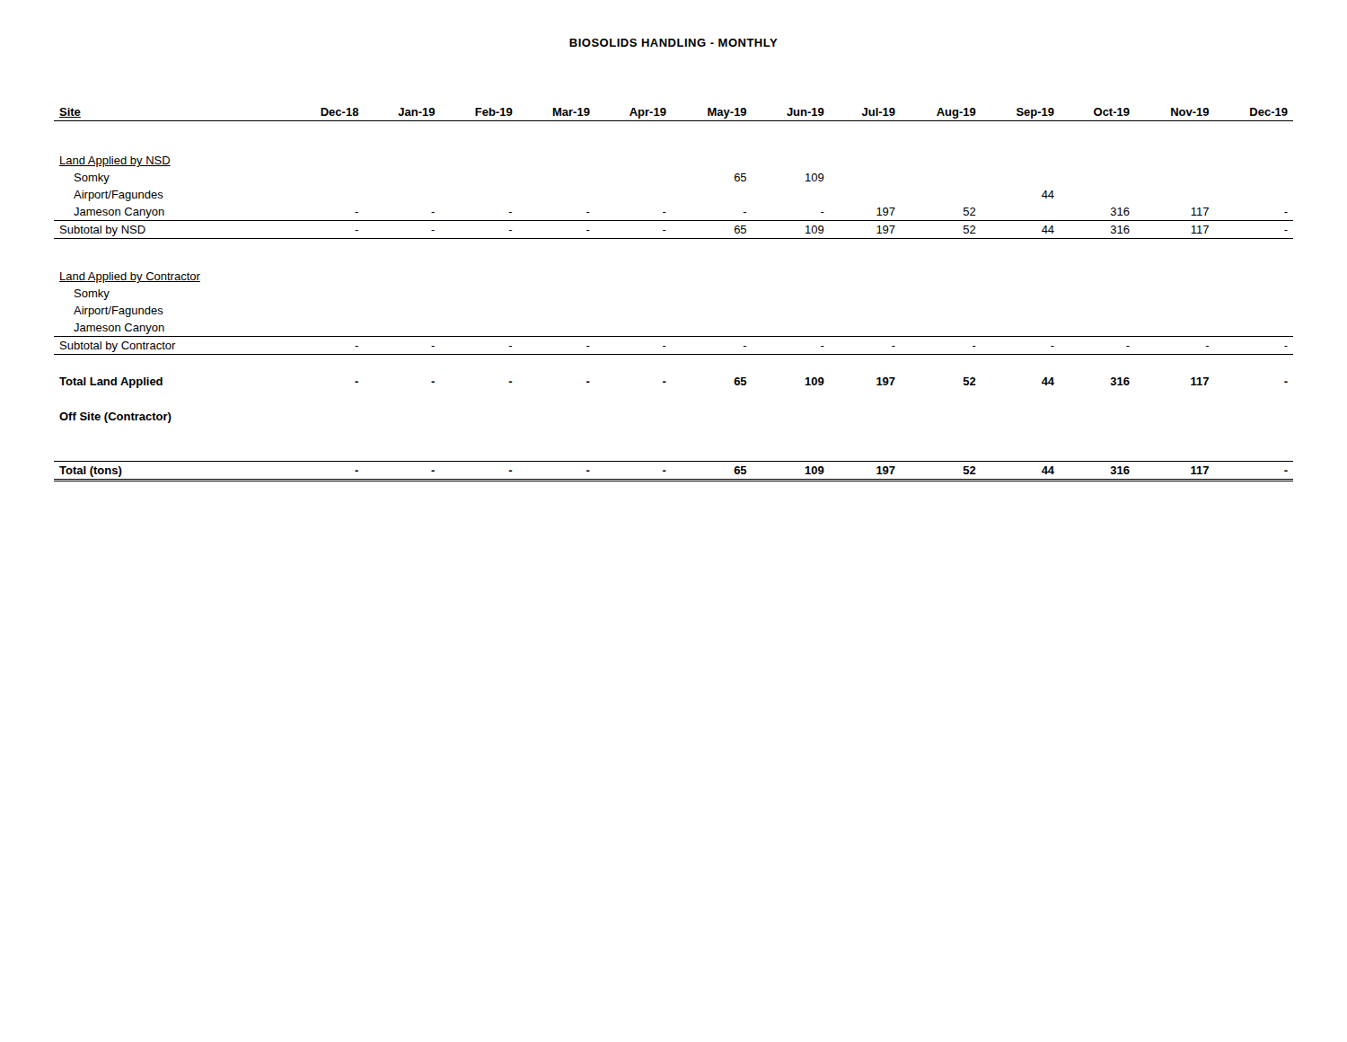BIOSOLIDS HANDLING - MONTHLY
| Site | Dec-18 | Jan-19 | Feb-19 | Mar-19 | Apr-19 | May-19 | Jun-19 | Jul-19 | Aug-19 | Sep-19 | Oct-19 | Nov-19 | Dec-19 |
| --- | --- | --- | --- | --- | --- | --- | --- | --- | --- | --- | --- | --- | --- |
| Land Applied by NSD | |
| Somky | | | | | | 65 | 109 | | | | | | |
| Airport/Fagundes | | | | | | | | | | 44 | | | |
| Jameson Canyon | - | - | - | - | - | - | - | 197 | 52 | | 316 | 117 | - |
| Subtotal by NSD | - | - | - | - | - | 65 | 109 | 197 | 52 | 44 | 316 | 117 | - |
| Land Applied by Contractor | |
| Somky | | | | | | | | | | | | | |
| Airport/Fagundes | | | | | | | | | | | | | |
| Jameson Canyon | | | | | | | | | | | | | |
| Subtotal by Contractor | - | - | - | - | - | - | - | - | - | - | - | - | - |
| Total Land Applied | - | - | - | - | - | 65 | 109 | 197 | 52 | 44 | 316 | 117 | - |
| Off Site (Contractor) | | | | | | | | | | | | | |
| Total (tons) | - | - | - | - | - | 65 | 109 | 197 | 52 | 44 | 316 | 117 | - |